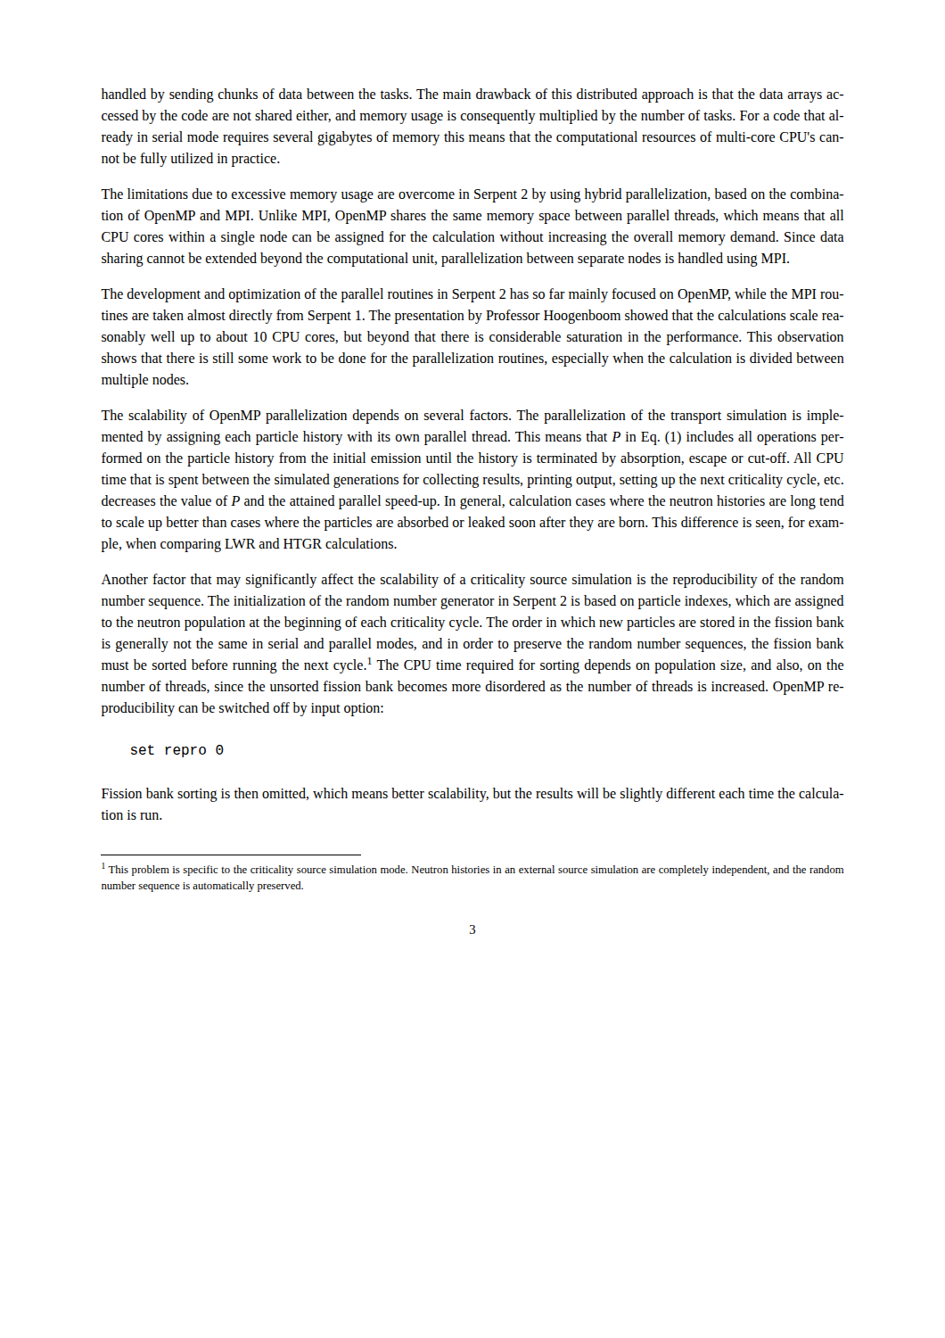handled by sending chunks of data between the tasks. The main drawback of this distributed approach is that the data arrays accessed by the code are not shared either, and memory usage is consequently multiplied by the number of tasks. For a code that already in serial mode requires several gigabytes of memory this means that the computational resources of multi-core CPU's cannot be fully utilized in practice.
The limitations due to excessive memory usage are overcome in Serpent 2 by using hybrid parallelization, based on the combination of OpenMP and MPI. Unlike MPI, OpenMP shares the same memory space between parallel threads, which means that all CPU cores within a single node can be assigned for the calculation without increasing the overall memory demand. Since data sharing cannot be extended beyond the computational unit, parallelization between separate nodes is handled using MPI.
The development and optimization of the parallel routines in Serpent 2 has so far mainly focused on OpenMP, while the MPI routines are taken almost directly from Serpent 1. The presentation by Professor Hoogenboom showed that the calculations scale reasonably well up to about 10 CPU cores, but beyond that there is considerable saturation in the performance. This observation shows that there is still some work to be done for the parallelization routines, especially when the calculation is divided between multiple nodes.
The scalability of OpenMP parallelization depends on several factors. The parallelization of the transport simulation is implemented by assigning each particle history with its own parallel thread. This means that P in Eq. (1) includes all operations performed on the particle history from the initial emission until the history is terminated by absorption, escape or cut-off. All CPU time that is spent between the simulated generations for collecting results, printing output, setting up the next criticality cycle, etc. decreases the value of P and the attained parallel speed-up. In general, calculation cases where the neutron histories are long tend to scale up better than cases where the particles are absorbed or leaked soon after they are born. This difference is seen, for example, when comparing LWR and HTGR calculations.
Another factor that may significantly affect the scalability of a criticality source simulation is the reproducibility of the random number sequence. The initialization of the random number generator in Serpent 2 is based on particle indexes, which are assigned to the neutron population at the beginning of each criticality cycle. The order in which new particles are stored in the fission bank is generally not the same in serial and parallel modes, and in order to preserve the random number sequences, the fission bank must be sorted before running the next cycle.1 The CPU time required for sorting depends on population size, and also, on the number of threads, since the unsorted fission bank becomes more disordered as the number of threads is increased. OpenMP reproducibility can be switched off by input option:
set repro 0
Fission bank sorting is then omitted, which means better scalability, but the results will be slightly different each time the calculation is run.
1 This problem is specific to the criticality source simulation mode. Neutron histories in an external source simulation are completely independent, and the random number sequence is automatically preserved.
3